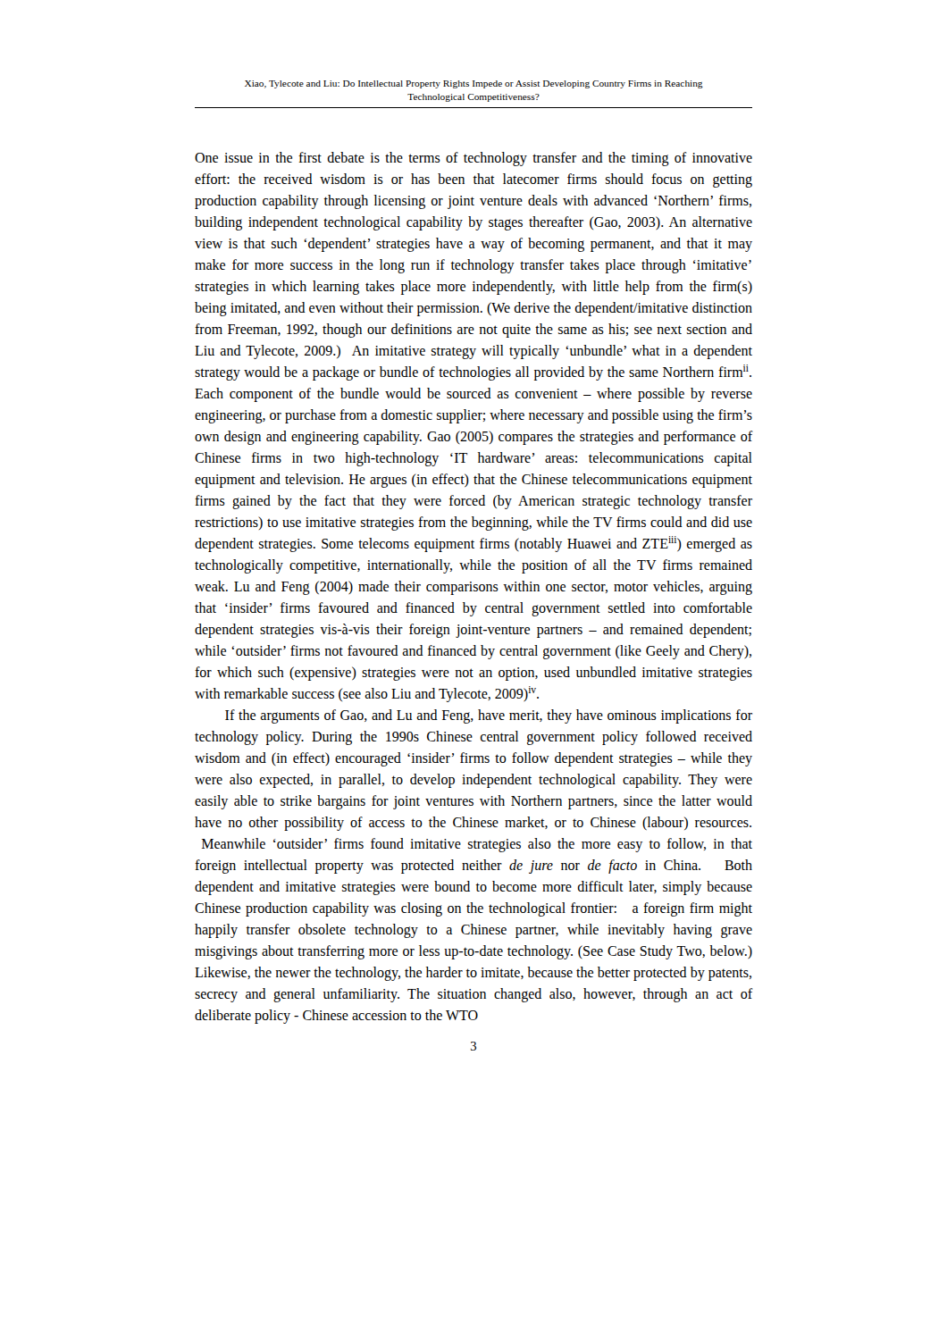Xiao, Tylecote and Liu: Do Intellectual Property Rights Impede or Assist Developing Country Firms in Reaching Technological Competitiveness?
One issue in the first debate is the terms of technology transfer and the timing of innovative effort: the received wisdom is or has been that latecomer firms should focus on getting production capability through licensing or joint venture deals with advanced ‘Northern’ firms, building independent technological capability by stages thereafter (Gao, 2003). An alternative view is that such ‘dependent’ strategies have a way of becoming permanent, and that it may make for more success in the long run if technology transfer takes place through ‘imitative’ strategies in which learning takes place more independently, with little help from the firm(s) being imitated, and even without their permission. (We derive the dependent/imitative distinction from Freeman, 1992, though our definitions are not quite the same as his; see next section and Liu and Tylecote, 2009.) An imitative strategy will typically ‘unbundle’ what in a dependent strategy would be a package or bundle of technologies all provided by the same Northern firmii. Each component of the bundle would be sourced as convenient – where possible by reverse engineering, or purchase from a domestic supplier; where necessary and possible using the firm’s own design and engineering capability. Gao (2005) compares the strategies and performance of Chinese firms in two high-technology ‘IT hardware’ areas: telecommunications capital equipment and television. He argues (in effect) that the Chinese telecommunications equipment firms gained by the fact that they were forced (by American strategic technology transfer restrictions) to use imitative strategies from the beginning, while the TV firms could and did use dependent strategies. Some telecoms equipment firms (notably Huawei and ZTEiii) emerged as technologically competitive, internationally, while the position of all the TV firms remained weak. Lu and Feng (2004) made their comparisons within one sector, motor vehicles, arguing that ‘insider’ firms favoured and financed by central government settled into comfortable dependent strategies vis-à-vis their foreign joint-venture partners – and remained dependent; while ‘outsider’ firms not favoured and financed by central government (like Geely and Chery), for which such (expensive) strategies were not an option, used unbundled imitative strategies with remarkable success (see also Liu and Tylecote, 2009)iv.
If the arguments of Gao, and Lu and Feng, have merit, they have ominous implications for technology policy. During the 1990s Chinese central government policy followed received wisdom and (in effect) encouraged ‘insider’ firms to follow dependent strategies – while they were also expected, in parallel, to develop independent technological capability. They were easily able to strike bargains for joint ventures with Northern partners, since the latter would have no other possibility of access to the Chinese market, or to Chinese (labour) resources. Meanwhile ‘outsider’ firms found imitative strategies also the more easy to follow, in that foreign intellectual property was protected neither de jure nor de facto in China. Both dependent and imitative strategies were bound to become more difficult later, simply because Chinese production capability was closing on the technological frontier: a foreign firm might happily transfer obsolete technology to a Chinese partner, while inevitably having grave misgivings about transferring more or less up-to-date technology. (See Case Study Two, below.) Likewise, the newer the technology, the harder to imitate, because the better protected by patents, secrecy and general unfamiliarity. The situation changed also, however, through an act of deliberate policy - Chinese accession to the WTO
3